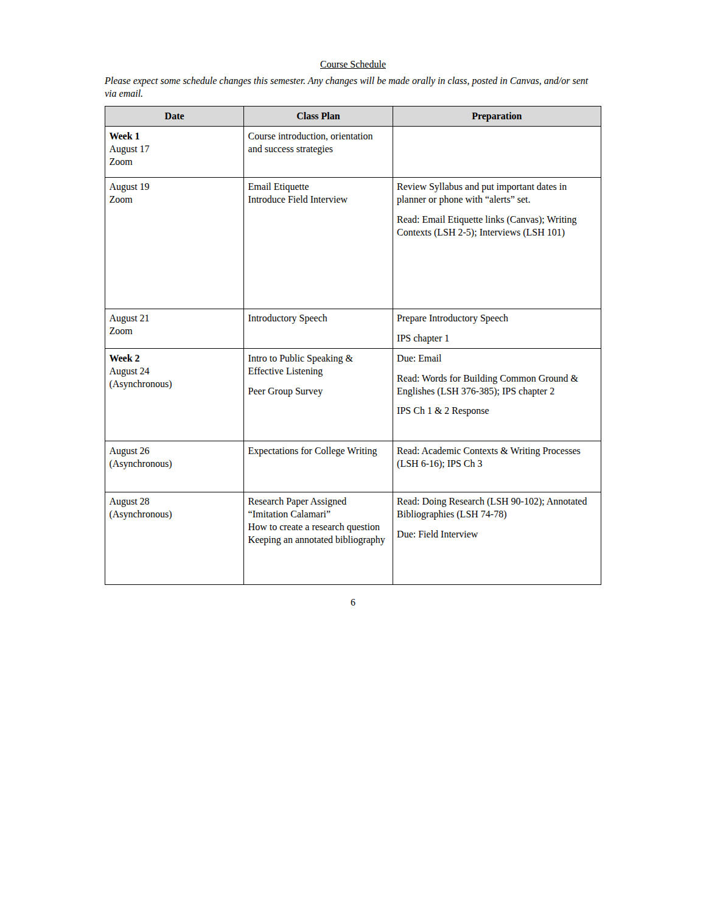Course Schedule
Please expect some schedule changes this semester. Any changes will be made orally in class, posted in Canvas, and/or sent via email.
| Date | Class Plan | Preparation |
| --- | --- | --- |
| Week 1 August 17 Zoom | Course introduction, orientation and success strategies | |
| August 19 Zoom | Email Etiquette Introduce Field Interview | Review Syllabus and put important dates in planner or phone with “alerts” set. Read: Email Etiquette links (Canvas); Writing Contexts (LSH 2-5); Interviews (LSH 101) |
| August 21 Zoom | Introductory Speech | Prepare Introductory Speech IPS chapter 1 |
| Week 2 August 24 (Asynchronous) | Intro to Public Speaking & Effective Listening Peer Group Survey | Due: Email Read: Words for Building Common Ground & Englishes (LSH 376-385); IPS chapter 2 IPS Ch 1 & 2 Response |
| August 26 (Asynchronous) | Expectations for College Writing | Read: Academic Contexts & Writing Processes (LSH 6-16); IPS Ch 3 |
| August 28 (Asynchronous) | Research Paper Assigned “Imitation Calamari” How to create a research question Keeping an annotated bibliography | Read: Doing Research (LSH 90-102); Annotated Bibliographies (LSH 74-78) Due: Field Interview |
6